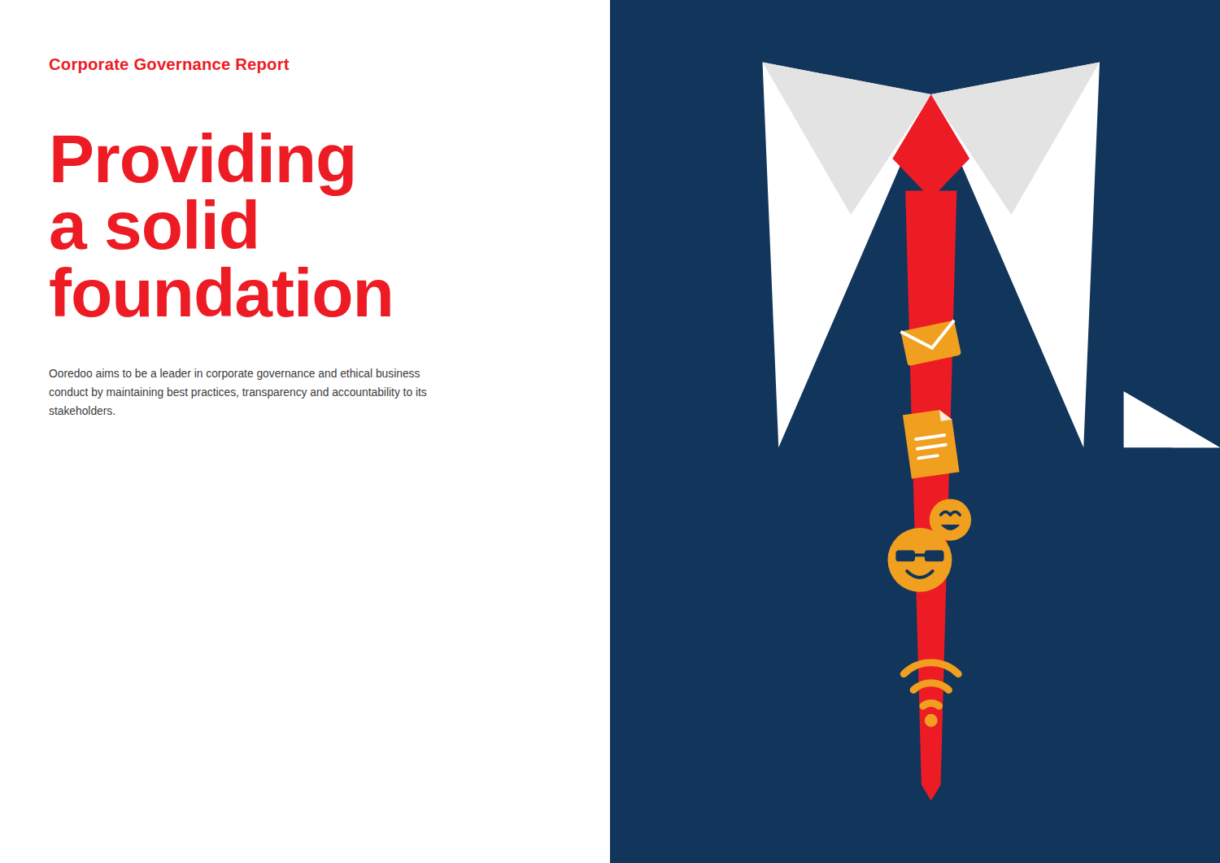Corporate Governance Report
Providing a solid foundation
Ooredoo aims to be a leader in corporate governance and ethical business conduct by maintaining best practices, transparency and accountability to its stakeholders.